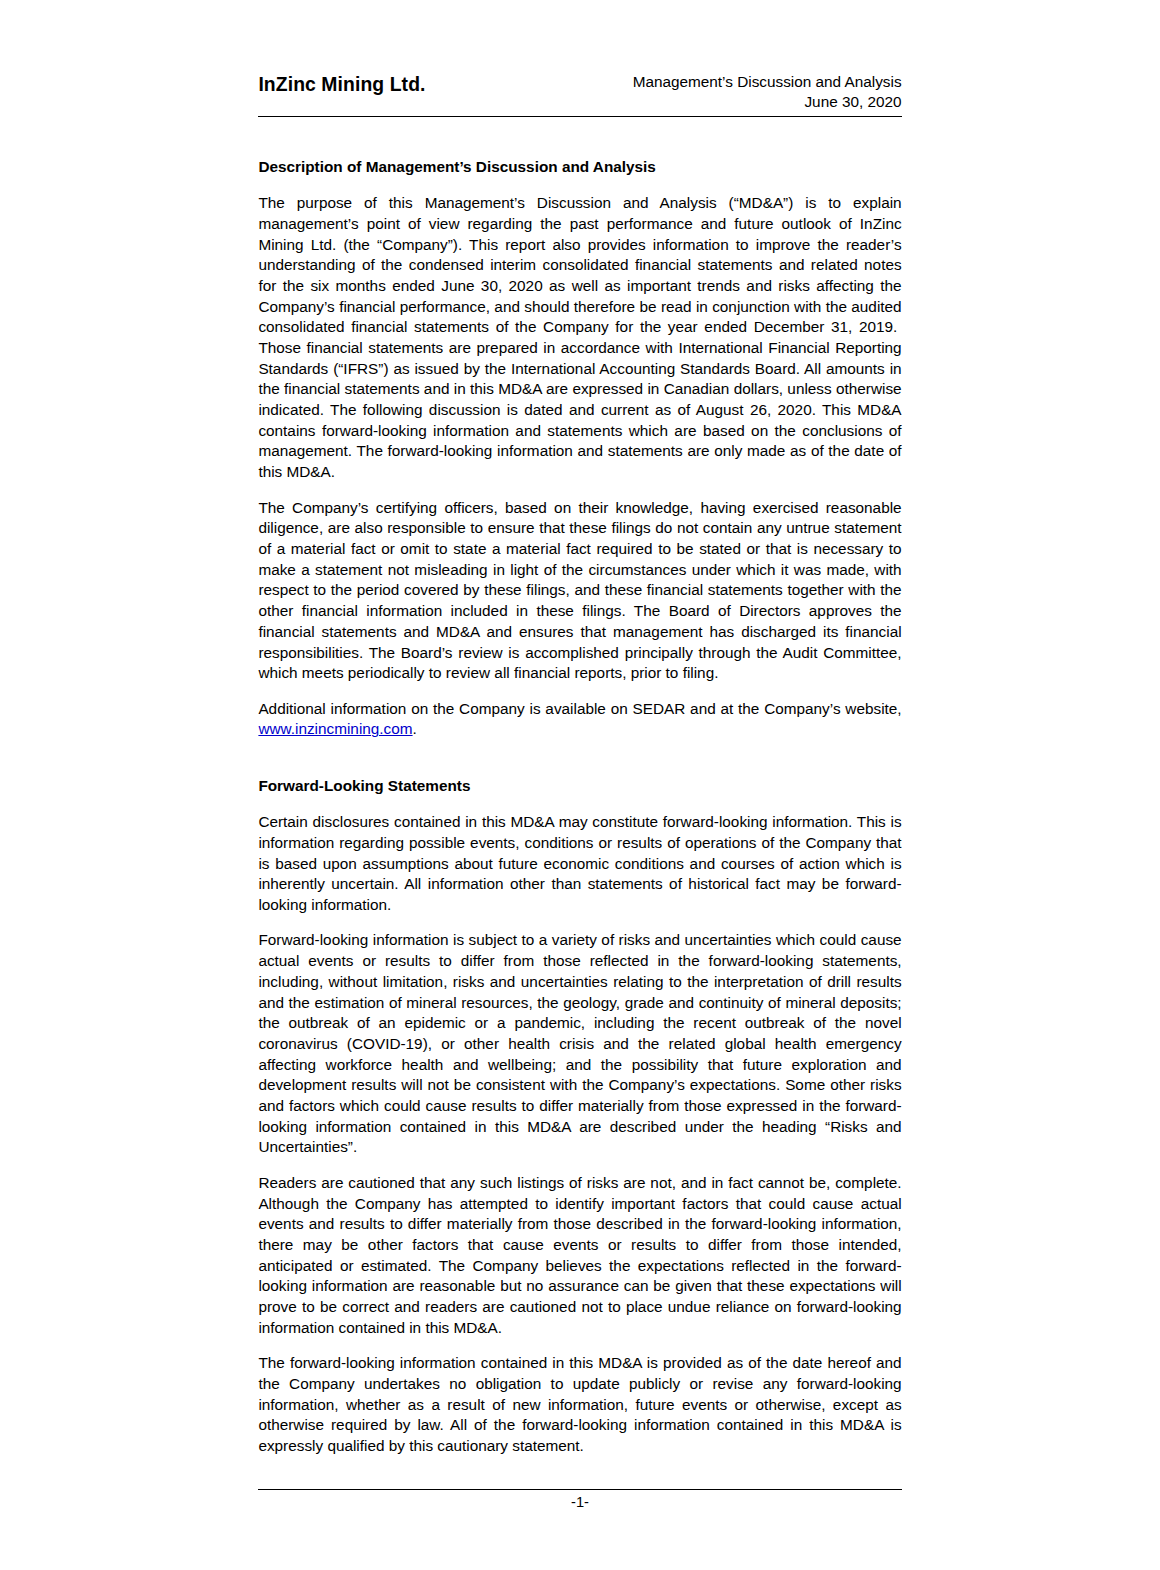InZinc Mining Ltd.
Management’s Discussion and Analysis
June 30, 2020
Description of Management’s Discussion and Analysis
The purpose of this Management’s Discussion and Analysis (“MD&A”) is to explain management’s point of view regarding the past performance and future outlook of InZinc Mining Ltd. (the “Company”). This report also provides information to improve the reader’s understanding of the condensed interim consolidated financial statements and related notes for the six months ended June 30, 2020 as well as important trends and risks affecting the Company’s financial performance, and should therefore be read in conjunction with the audited consolidated financial statements of the Company for the year ended December 31, 2019. Those financial statements are prepared in accordance with International Financial Reporting Standards (“IFRS”) as issued by the International Accounting Standards Board. All amounts in the financial statements and in this MD&A are expressed in Canadian dollars, unless otherwise indicated. The following discussion is dated and current as of August 26, 2020. This MD&A contains forward-looking information and statements which are based on the conclusions of management. The forward-looking information and statements are only made as of the date of this MD&A.
The Company’s certifying officers, based on their knowledge, having exercised reasonable diligence, are also responsible to ensure that these filings do not contain any untrue statement of a material fact or omit to state a material fact required to be stated or that is necessary to make a statement not misleading in light of the circumstances under which it was made, with respect to the period covered by these filings, and these financial statements together with the other financial information included in these filings. The Board of Directors approves the financial statements and MD&A and ensures that management has discharged its financial responsibilities. The Board’s review is accomplished principally through the Audit Committee, which meets periodically to review all financial reports, prior to filing.
Additional information on the Company is available on SEDAR and at the Company’s website, www.inzincmining.com.
Forward-Looking Statements
Certain disclosures contained in this MD&A may constitute forward-looking information. This is information regarding possible events, conditions or results of operations of the Company that is based upon assumptions about future economic conditions and courses of action which is inherently uncertain. All information other than statements of historical fact may be forward-looking information.
Forward-looking information is subject to a variety of risks and uncertainties which could cause actual events or results to differ from those reflected in the forward-looking statements, including, without limitation, risks and uncertainties relating to the interpretation of drill results and the estimation of mineral resources, the geology, grade and continuity of mineral deposits; the outbreak of an epidemic or a pandemic, including the recent outbreak of the novel coronavirus (COVID-19), or other health crisis and the related global health emergency affecting workforce health and wellbeing; and the possibility that future exploration and development results will not be consistent with the Company’s expectations. Some other risks and factors which could cause results to differ materially from those expressed in the forward-looking information contained in this MD&A are described under the heading “Risks and Uncertainties”.
Readers are cautioned that any such listings of risks are not, and in fact cannot be, complete. Although the Company has attempted to identify important factors that could cause actual events and results to differ materially from those described in the forward-looking information, there may be other factors that cause events or results to differ from those intended, anticipated or estimated. The Company believes the expectations reflected in the forward-looking information are reasonable but no assurance can be given that these expectations will prove to be correct and readers are cautioned not to place undue reliance on forward-looking information contained in this MD&A.
The forward-looking information contained in this MD&A is provided as of the date hereof and the Company undertakes no obligation to update publicly or revise any forward-looking information, whether as a result of new information, future events or otherwise, except as otherwise required by law. All of the forward-looking information contained in this MD&A is expressly qualified by this cautionary statement.
-1-